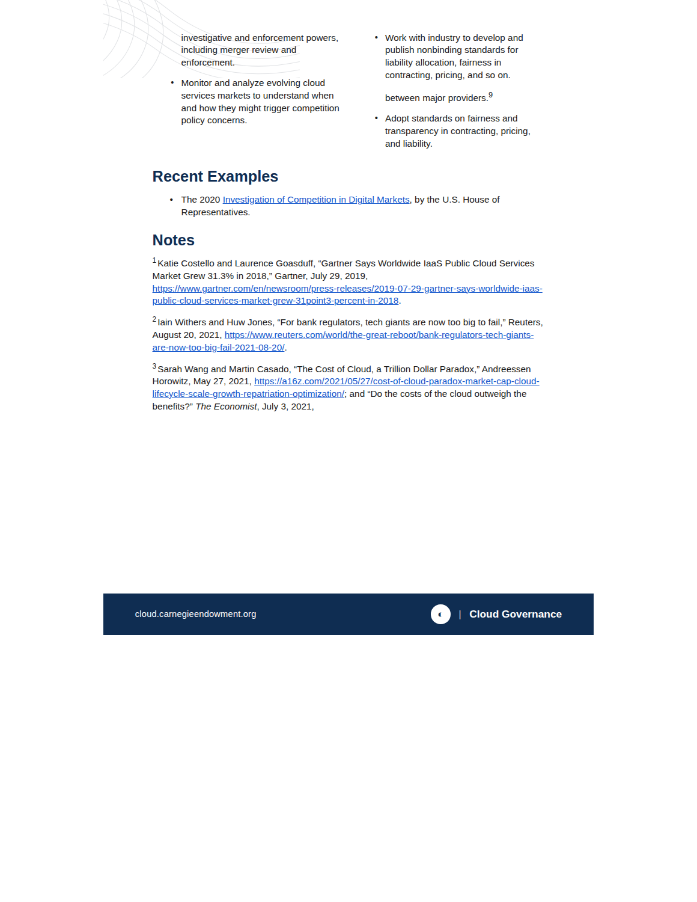investigative and enforcement powers, including merger review and enforcement.
Monitor and analyze evolving cloud services markets to understand when and how they might trigger competition policy concerns.
Work with industry to develop and publish nonbinding standards for liability allocation, fairness in contracting, pricing, and so on.
between major providers.9
Adopt standards on fairness and transparency in contracting, pricing, and liability.
Recent Examples
The 2020 Investigation of Competition in Digital Markets, by the U.S. House of Representatives.
Notes
1 Katie Costello and Laurence Goasduff, “Gartner Says Worldwide IaaS Public Cloud Services Market Grew 31.3% in 2018,” Gartner, July 29, 2019, https://www.gartner.com/en/newsroom/press-releases/2019-07-29-gartner-says-worldwide-iaas-public-cloud-services-market-grew-31point3-percent-in-2018.
2 Iain Withers and Huw Jones, “For bank regulators, tech giants are now too big to fail,” Reuters, August 20, 2021, https://www.reuters.com/world/the-great-reboot/bank-regulators-tech-giants-are-now-too-big-fail-2021-08-20/.
3 Sarah Wang and Martin Casado, “The Cost of Cloud, a Trillion Dollar Paradox,” Andreessen Horowitz, May 27, 2021, https://a16z.com/2021/05/27/cost-of-cloud-paradox-market-cap-cloud-lifecycle-scale-growth-repatriation-optimization/; and “Do the costs of the cloud outweigh the benefits?” The Economist, July 3, 2021,
cloud.carnegieendowment.org
◐ | Cloud Governance